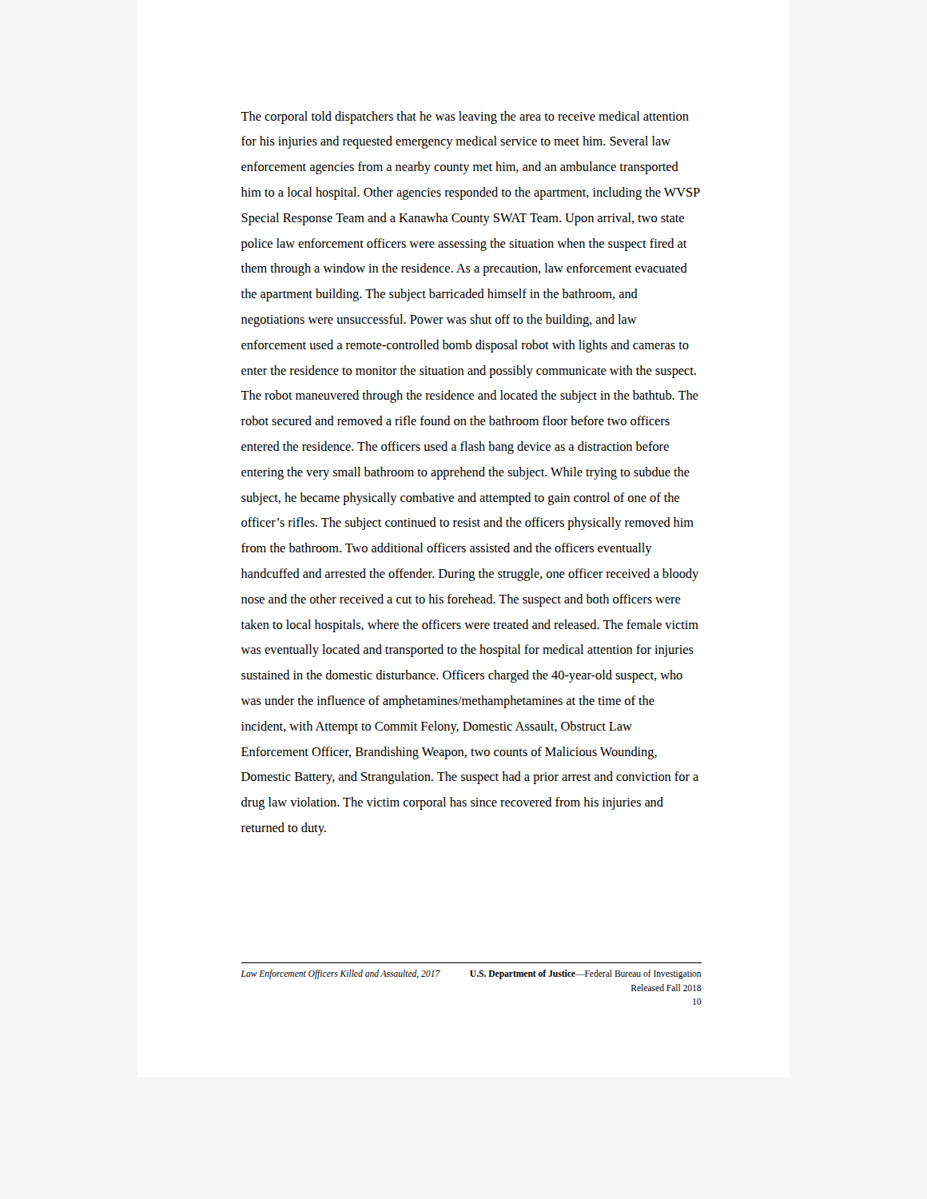The corporal told dispatchers that he was leaving the area to receive medical attention for his injuries and requested emergency medical service to meet him. Several law enforcement agencies from a nearby county met him, and an ambulance transported him to a local hospital. Other agencies responded to the apartment, including the WVSP Special Response Team and a Kanawha County SWAT Team. Upon arrival, two state police law enforcement officers were assessing the situation when the suspect fired at them through a window in the residence. As a precaution, law enforcement evacuated the apartment building. The subject barricaded himself in the bathroom, and negotiations were unsuccessful. Power was shut off to the building, and law enforcement used a remote-controlled bomb disposal robot with lights and cameras to enter the residence to monitor the situation and possibly communicate with the suspect. The robot maneuvered through the residence and located the subject in the bathtub. The robot secured and removed a rifle found on the bathroom floor before two officers entered the residence. The officers used a flash bang device as a distraction before entering the very small bathroom to apprehend the subject. While trying to subdue the subject, he became physically combative and attempted to gain control of one of the officer’s rifles. The subject continued to resist and the officers physically removed him from the bathroom. Two additional officers assisted and the officers eventually handcuffed and arrested the offender. During the struggle, one officer received a bloody nose and the other received a cut to his forehead. The suspect and both officers were taken to local hospitals, where the officers were treated and released. The female victim was eventually located and transported to the hospital for medical attention for injuries sustained in the domestic disturbance. Officers charged the 40-year-old suspect, who was under the influence of amphetamines/methamphetamines at the time of the incident, with Attempt to Commit Felony, Domestic Assault, Obstruct Law Enforcement Officer, Brandishing Weapon, two counts of Malicious Wounding, Domestic Battery, and Strangulation. The suspect had a prior arrest and conviction for a drug law violation. The victim corporal has since recovered from his injuries and returned to duty.
Law Enforcement Officers Killed and Assaulted, 2017 U.S. Department of Justice—Federal Bureau of Investigation
Released Fall 2018
10